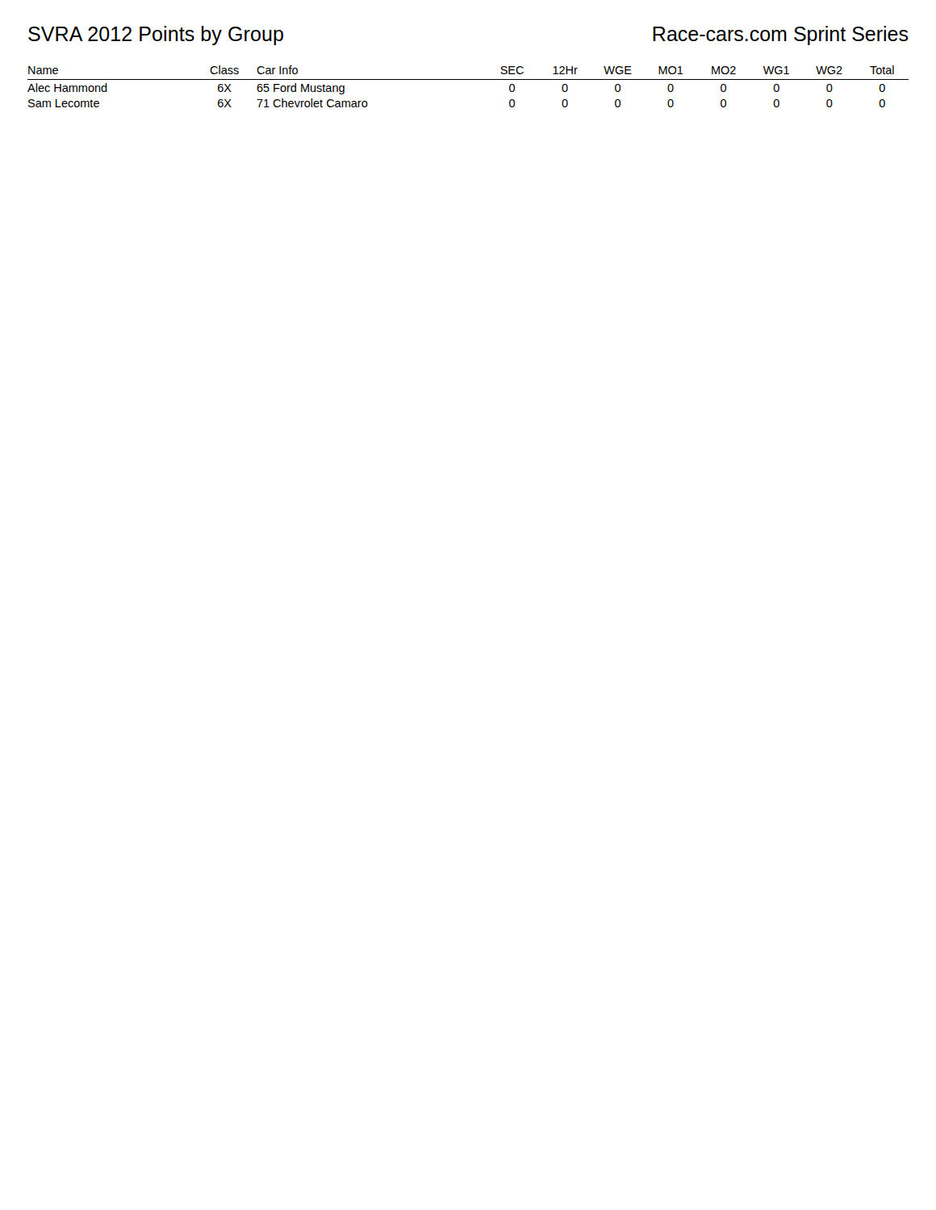SVRA 2012 Points by Group
Race-cars.com Sprint Series
| Name | Class | Car Info | SEC | 12Hr | WGE | MO1 | MO2 | WG1 | WG2 | Total |
| --- | --- | --- | --- | --- | --- | --- | --- | --- | --- | --- |
| Alec Hammond | 6X | 65 Ford Mustang | 0 | 0 | 0 | 0 | 0 | 0 | 0 | 0 |
| Sam Lecomte | 6X | 71 Chevrolet Camaro | 0 | 0 | 0 | 0 | 0 | 0 | 0 | 0 |